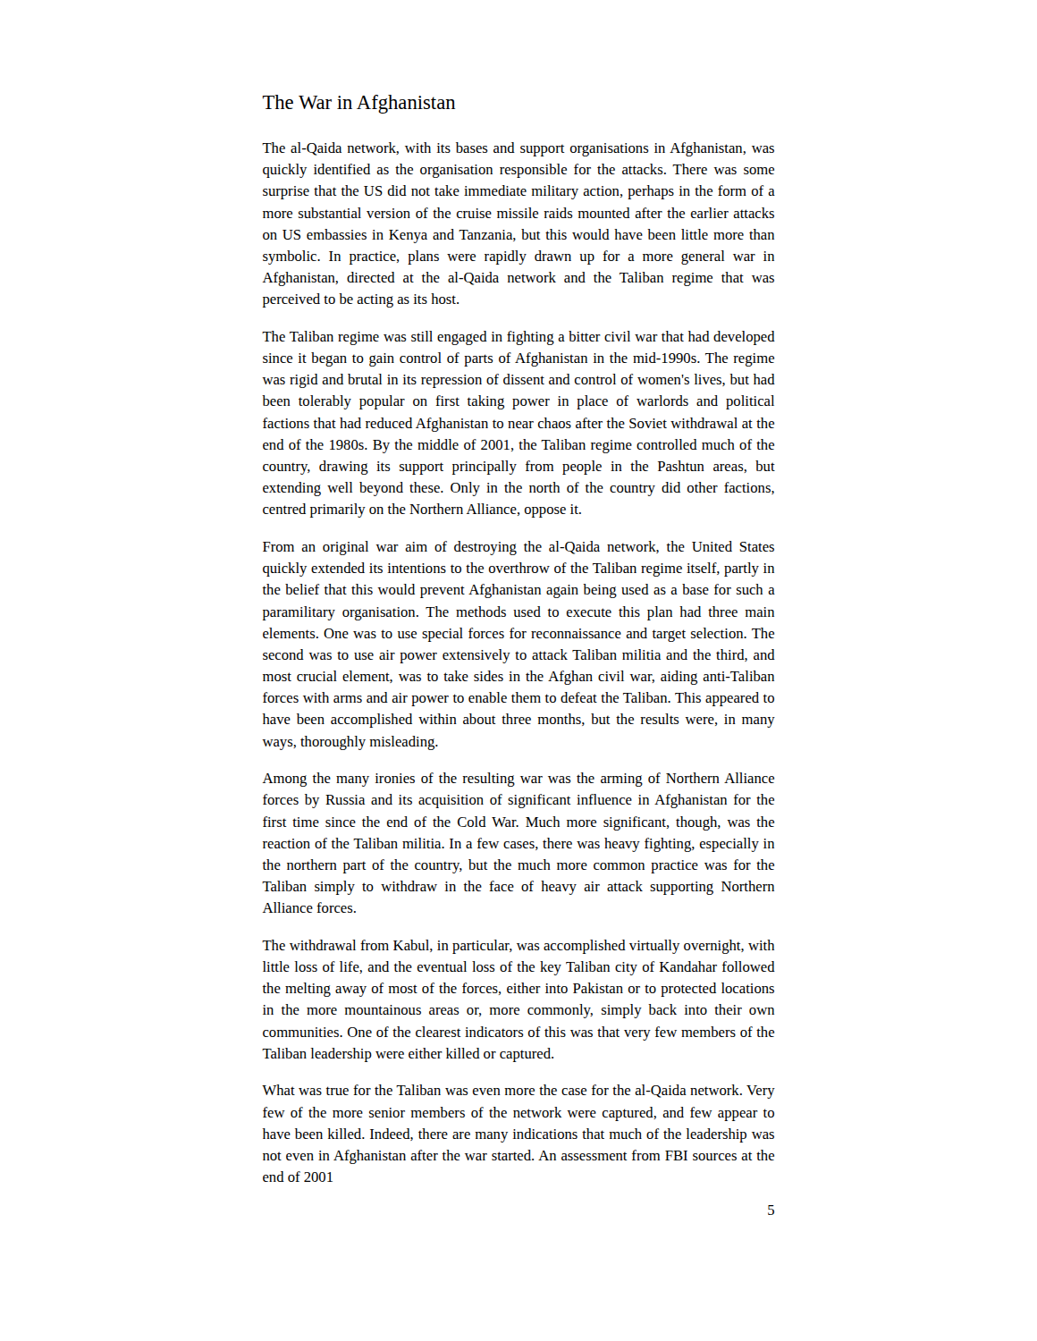The War in Afghanistan
The al-Qaida network, with its bases and support organisations in Afghanistan, was quickly identified as the organisation responsible for the attacks. There was some surprise that the US did not take immediate military action, perhaps in the form of a more substantial version of the cruise missile raids mounted after the earlier attacks on US embassies in Kenya and Tanzania, but this would have been little more than symbolic. In practice, plans were rapidly drawn up for a more general war in Afghanistan, directed at the al-Qaida network and the Taliban regime that was perceived to be acting as its host.
The Taliban regime was still engaged in fighting a bitter civil war that had developed since it began to gain control of parts of Afghanistan in the mid-1990s. The regime was rigid and brutal in its repression of dissent and control of women's lives, but had been tolerably popular on first taking power in place of warlords and political factions that had reduced Afghanistan to near chaos after the Soviet withdrawal at the end of the 1980s. By the middle of 2001, the Taliban regime controlled much of the country, drawing its support principally from people in the Pashtun areas, but extending well beyond these. Only in the north of the country did other factions, centred primarily on the Northern Alliance, oppose it.
From an original war aim of destroying the al-Qaida network, the United States quickly extended its intentions to the overthrow of the Taliban regime itself, partly in the belief that this would prevent Afghanistan again being used as a base for such a paramilitary organisation. The methods used to execute this plan had three main elements. One was to use special forces for reconnaissance and target selection. The second was to use air power extensively to attack Taliban militia and the third, and most crucial element, was to take sides in the Afghan civil war, aiding anti-Taliban forces with arms and air power to enable them to defeat the Taliban. This appeared to have been accomplished within about three months, but the results were, in many ways, thoroughly misleading.
Among the many ironies of the resulting war was the arming of Northern Alliance forces by Russia and its acquisition of significant influence in Afghanistan for the first time since the end of the Cold War. Much more significant, though, was the reaction of the Taliban militia. In a few cases, there was heavy fighting, especially in the northern part of the country, but the much more common practice was for the Taliban simply to withdraw in the face of heavy air attack supporting Northern Alliance forces.
The withdrawal from Kabul, in particular, was accomplished virtually overnight, with little loss of life, and the eventual loss of the key Taliban city of Kandahar followed the melting away of most of the forces, either into Pakistan or to protected locations in the more mountainous areas or, more commonly, simply back into their own communities. One of the clearest indicators of this was that very few members of the Taliban leadership were either killed or captured.
What was true for the Taliban was even more the case for the al-Qaida network. Very few of the more senior members of the network were captured, and few appear to have been killed. Indeed, there are many indications that much of the leadership was not even in Afghanistan after the war started. An assessment from FBI sources at the end of 2001
5